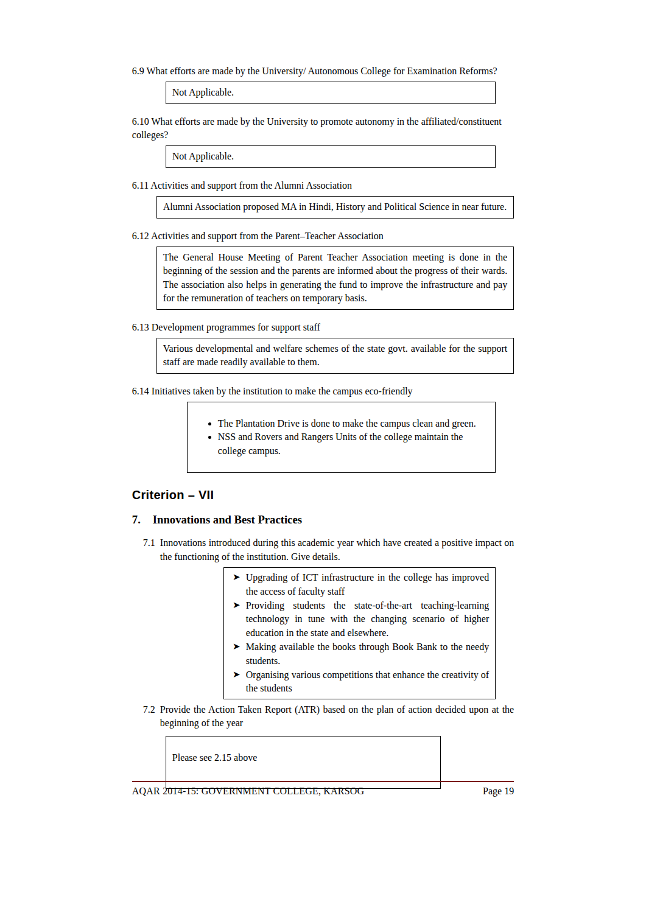6.9 What efforts are made by the University/ Autonomous College for Examination Reforms?
Not Applicable.
6.10 What efforts are made by the University to promote autonomy in the affiliated/constituent colleges?
Not Applicable.
6.11 Activities and support from the Alumni Association
Alumni Association proposed MA in Hindi, History and Political Science in near future.
6.12 Activities and support from the Parent–Teacher Association
The General House Meeting of Parent Teacher Association meeting is done in the beginning of the session and the parents are informed about the progress of their wards. The association also helps in generating the fund to improve the infrastructure and pay for the remuneration of teachers on temporary basis.
6.13 Development programmes for support staff
Various developmental and welfare schemes of the state govt. available for the support staff are made readily available to them.
6.14 Initiatives taken by the institution to make the campus eco-friendly
The Plantation Drive is done to make the campus clean and green.
NSS and Rovers and Rangers Units of the college maintain the college campus.
Criterion – VII
7. Innovations and Best Practices
7.1
Innovations introduced during this academic year which have created a positive impact on the functioning of the institution. Give details.
Upgrading of ICT infrastructure in the college has improved the access of faculty staff
Providing students the state-of-the-art teaching-learning technology in tune with the changing scenario of higher education in the state and elsewhere.
Making available the books through Book Bank to the needy students.
Organising various competitions that enhance the creativity of the students
7.2
Provide the Action Taken Report (ATR) based on the plan of action decided upon at the beginning of the year
Please see 2.15 above
AQAR 2014-15: GOVERNMENT COLLEGE, KARSOG
Page 19